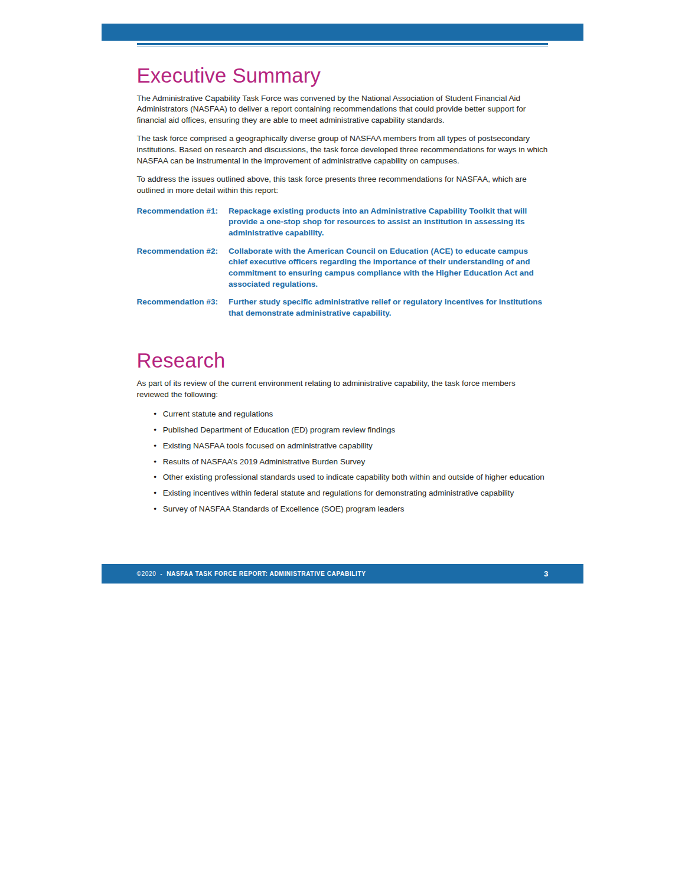Executive Summary
The Administrative Capability Task Force was convened by the National Association of Student Financial Aid Administrators (NASFAA) to deliver a report containing recommendations that could provide better support for financial aid offices, ensuring they are able to meet administrative capability standards.
The task force comprised a geographically diverse group of NASFAA members from all types of postsecondary institutions. Based on research and discussions, the task force developed three recommendations for ways in which NASFAA can be instrumental in the improvement of administrative capability on campuses.
To address the issues outlined above, this task force presents three recommendations for NASFAA, which are outlined in more detail within this report:
Recommendation #1:
Repackage existing products into an Administrative Capability Toolkit that will provide a one-stop shop for resources to assist an institution in assessing its administrative capability.
Recommendation #2:
Collaborate with the American Council on Education (ACE) to educate campus chief executive officers regarding the importance of their understanding of and commitment to ensuring campus compliance with the Higher Education Act and associated regulations.
Recommendation #3:
Further study specific administrative relief or regulatory incentives for institutions that demonstrate administrative capability.
Research
As part of its review of the current environment relating to administrative capability, the task force members reviewed the following:
Current statute and regulations
Published Department of Education (ED) program review findings
Existing NASFAA tools focused on administrative capability
Results of NASFAA’s 2019 Administrative Burden Survey
Other existing professional standards used to indicate capability both within and outside of higher education
Existing incentives within federal statute and regulations for demonstrating administrative capability
Survey of NASFAA Standards of Excellence (SOE) program leaders
©2020 - NASFAA TASK FORCE REPORT: ADMINISTRATIVE CAPABILITY
3